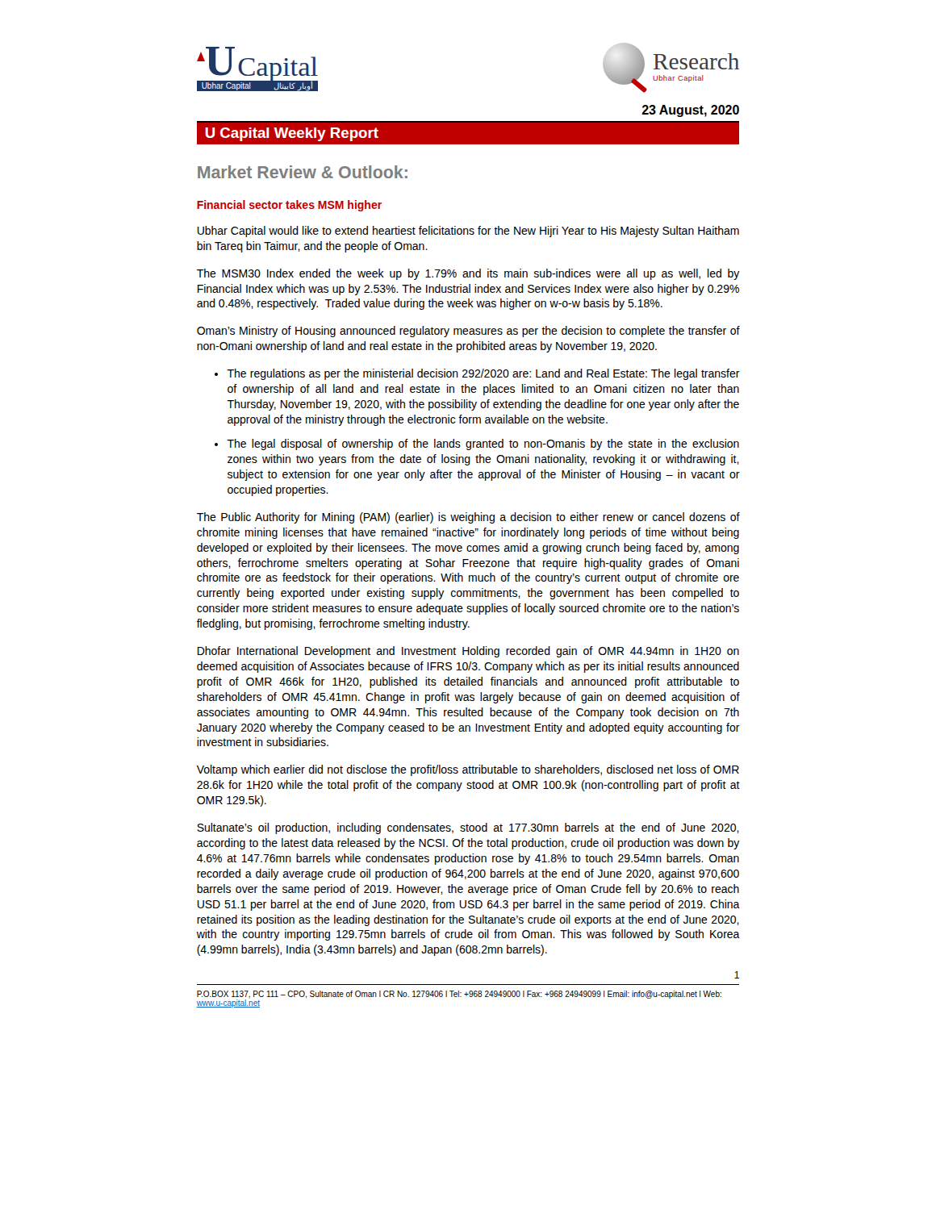U Capital
Ubhar Capital أوبار كابيتال
Research Ubhar Capital
23 August, 2020
U Capital Weekly Report
Market Review & Outlook:
Financial sector takes MSM higher
Ubhar Capital would like to extend heartiest felicitations for the New Hijri Year to His Majesty Sultan Haitham bin Tareq bin Taimur, and the people of Oman.
The MSM30 Index ended the week up by 1.79% and its main sub-indices were all up as well, led by Financial Index which was up by 2.53%. The Industrial index and Services Index were also higher by 0.29% and 0.48%, respectively. Traded value during the week was higher on w-o-w basis by 5.18%.
Oman’s Ministry of Housing announced regulatory measures as per the decision to complete the transfer of non-Omani ownership of land and real estate in the prohibited areas by November 19, 2020.
The regulations as per the ministerial decision 292/2020 are: Land and Real Estate: The legal transfer of ownership of all land and real estate in the places limited to an Omani citizen no later than Thursday, November 19, 2020, with the possibility of extending the deadline for one year only after the approval of the ministry through the electronic form available on the website.
The legal disposal of ownership of the lands granted to non-Omanis by the state in the exclusion zones within two years from the date of losing the Omani nationality, revoking it or withdrawing it, subject to extension for one year only after the approval of the Minister of Housing – in vacant or occupied properties.
The Public Authority for Mining (PAM) (earlier) is weighing a decision to either renew or cancel dozens of chromite mining licenses that have remained “inactive” for inordinately long periods of time without being developed or exploited by their licensees. The move comes amid a growing crunch being faced by, among others, ferrochrome smelters operating at Sohar Freezone that require high-quality grades of Omani chromite ore as feedstock for their operations. With much of the country’s current output of chromite ore currently being exported under existing supply commitments, the government has been compelled to consider more strident measures to ensure adequate supplies of locally sourced chromite ore to the nation’s fledgling, but promising, ferrochrome smelting industry.
Dhofar International Development and Investment Holding recorded gain of OMR 44.94mn in 1H20 on deemed acquisition of Associates because of IFRS 10/3. Company which as per its initial results announced profit of OMR 466k for 1H20, published its detailed financials and announced profit attributable to shareholders of OMR 45.41mn. Change in profit was largely because of gain on deemed acquisition of associates amounting to OMR 44.94mn. This resulted because of the Company took decision on 7th January 2020 whereby the Company ceased to be an Investment Entity and adopted equity accounting for investment in subsidiaries.
Voltamp which earlier did not disclose the profit/loss attributable to shareholders, disclosed net loss of OMR 28.6k for 1H20 while the total profit of the company stood at OMR 100.9k (non-controlling part of profit at OMR 129.5k).
Sultanate’s oil production, including condensates, stood at 177.30mn barrels at the end of June 2020, according to the latest data released by the NCSI. Of the total production, crude oil production was down by 4.6% at 147.76mn barrels while condensates production rose by 41.8% to touch 29.54mn barrels. Oman recorded a daily average crude oil production of 964,200 barrels at the end of June 2020, against 970,600 barrels over the same period of 2019. However, the average price of Oman Crude fell by 20.6% to reach USD 51.1 per barrel at the end of June 2020, from USD 64.3 per barrel in the same period of 2019. China retained its position as the leading destination for the Sultanate’s crude oil exports at the end of June 2020, with the country importing 129.75mn barrels of crude oil from Oman. This was followed by South Korea (4.99mn barrels), India (3.43mn barrels) and Japan (608.2mn barrels).
1
P.O.BOX 1137, PC 111 – CPO, Sultanate of Oman l CR No. 1279406 l Tel: +968 24949000 l Fax: +968 24949099 l Email: info@u-capital.net l Web: www.u-capital.net